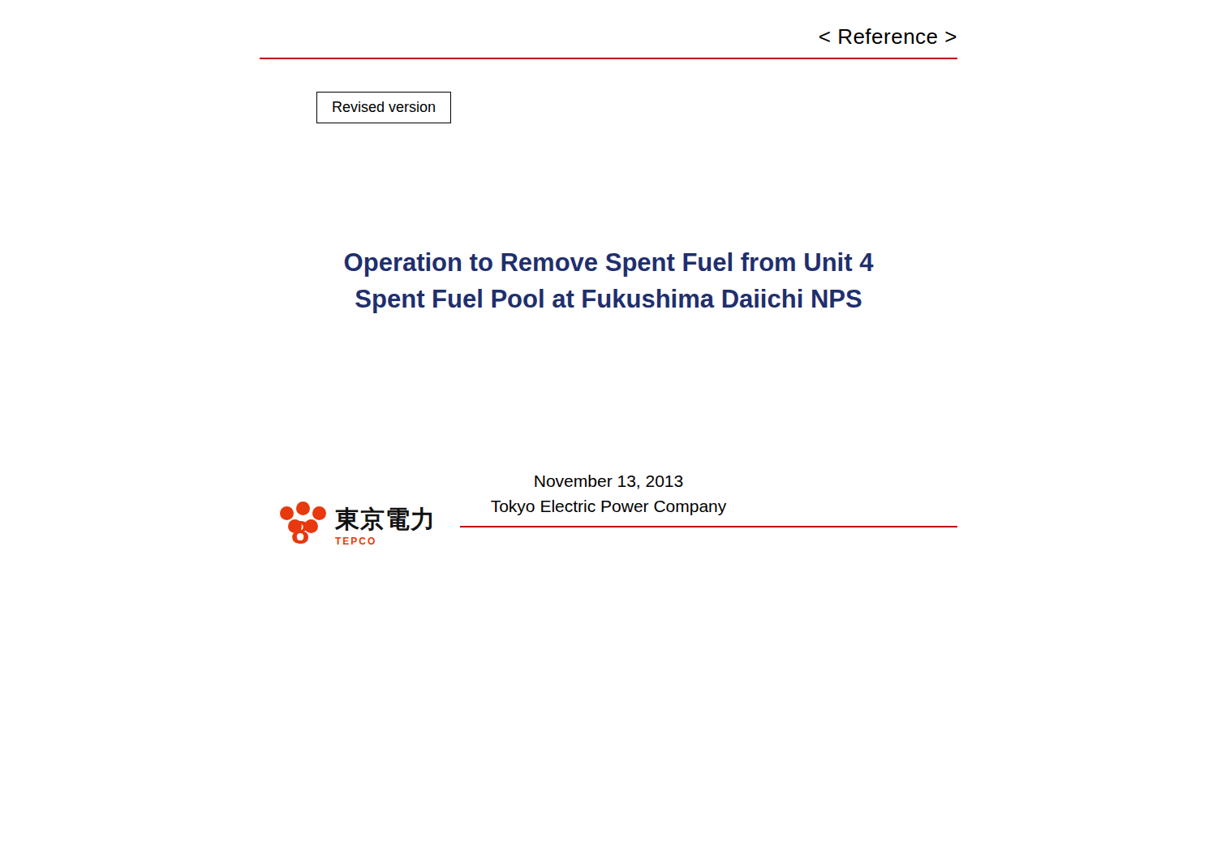< Reference >
Revised version
Operation to Remove Spent Fuel from Unit 4
Spent Fuel Pool at Fukushima Daiichi NPS
November 13, 2013
Tokyo Electric Power Company
8
東京電力 TEPCO